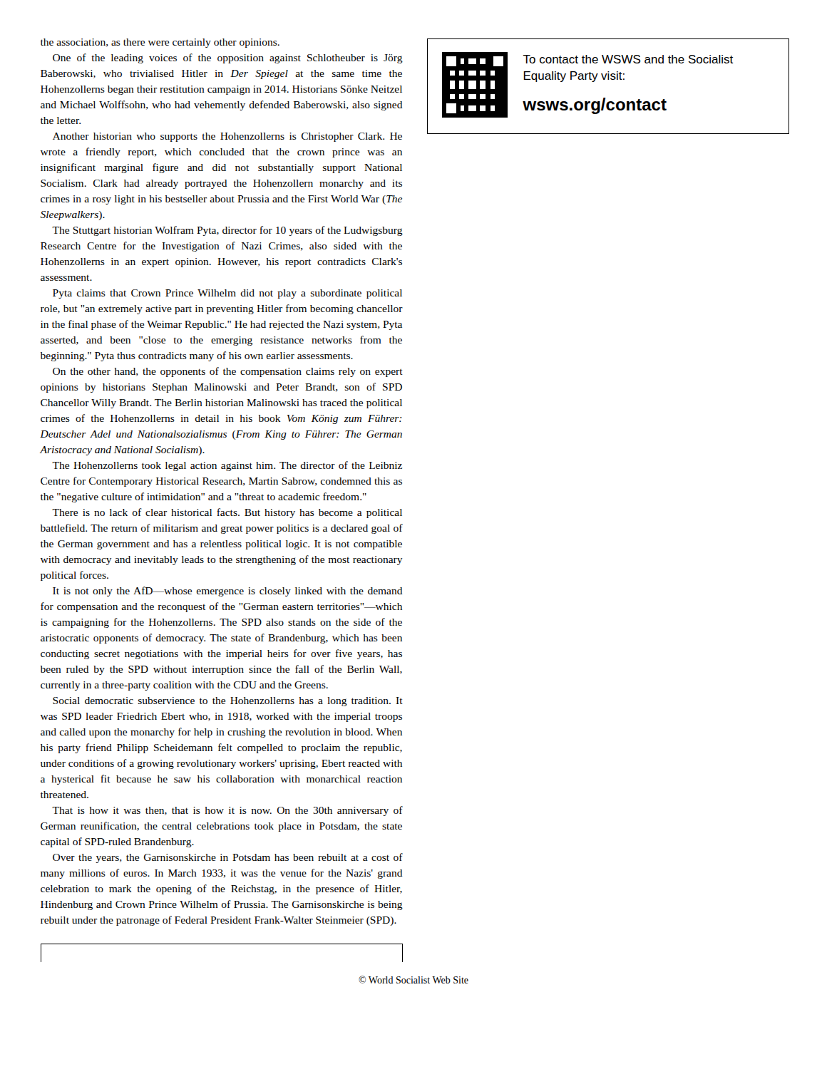the association, as there were certainly other opinions.
One of the leading voices of the opposition against Schlotheuber is Jörg Baberowski, who trivialised Hitler in Der Spiegel at the same time the Hohenzollerns began their restitution campaign in 2014. Historians Sönke Neitzel and Michael Wolffsohn, who had vehemently defended Baberowski, also signed the letter.
Another historian who supports the Hohenzollerns is Christopher Clark. He wrote a friendly report, which concluded that the crown prince was an insignificant marginal figure and did not substantially support National Socialism. Clark had already portrayed the Hohenzollern monarchy and its crimes in a rosy light in his bestseller about Prussia and the First World War (The Sleepwalkers).
The Stuttgart historian Wolfram Pyta, director for 10 years of the Ludwigsburg Research Centre for the Investigation of Nazi Crimes, also sided with the Hohenzollerns in an expert opinion. However, his report contradicts Clark's assessment.
Pyta claims that Crown Prince Wilhelm did not play a subordinate political role, but "an extremely active part in preventing Hitler from becoming chancellor in the final phase of the Weimar Republic." He had rejected the Nazi system, Pyta asserted, and been "close to the emerging resistance networks from the beginning." Pyta thus contradicts many of his own earlier assessments.
On the other hand, the opponents of the compensation claims rely on expert opinions by historians Stephan Malinowski and Peter Brandt, son of SPD Chancellor Willy Brandt. The Berlin historian Malinowski has traced the political crimes of the Hohenzollerns in detail in his book Vom König zum Führer: Deutscher Adel und Nationalsozialismus (From King to Führer: The German Aristocracy and National Socialism).
The Hohenzollerns took legal action against him. The director of the Leibniz Centre for Contemporary Historical Research, Martin Sabrow, condemned this as the "negative culture of intimidation" and a "threat to academic freedom."
There is no lack of clear historical facts. But history has become a political battlefield. The return of militarism and great power politics is a declared goal of the German government and has a relentless political logic. It is not compatible with democracy and inevitably leads to the strengthening of the most reactionary political forces.
It is not only the AfD—whose emergence is closely linked with the demand for compensation and the reconquest of the "German eastern territories"—which is campaigning for the Hohenzollerns. The SPD also stands on the side of the aristocratic opponents of democracy. The state of Brandenburg, which has been conducting secret negotiations with the imperial heirs for over five years, has been ruled by the SPD without interruption since the fall of the Berlin Wall, currently in a three-party coalition with the CDU and the Greens.
Social democratic subservience to the Hohenzollerns has a long tradition. It was SPD leader Friedrich Ebert who, in 1918, worked with the imperial troops and called upon the monarchy for help in crushing the revolution in blood. When his party friend Philipp Scheidemann felt compelled to proclaim the republic, under conditions of a growing revolutionary workers' uprising, Ebert reacted with a hysterical fit because he saw his collaboration with monarchical reaction threatened.
That is how it was then, that is how it is now. On the 30th anniversary of German reunification, the central celebrations took place in Potsdam, the state capital of SPD-ruled Brandenburg.
Over the years, the Garnisonskirche in Potsdam has been rebuilt at a cost of many millions of euros. In March 1933, it was the venue for the Nazis' grand celebration to mark the opening of the Reichstag, in the presence of Hitler, Hindenburg and Crown Prince Wilhelm of Prussia. The Garnisonskirche is being rebuilt under the patronage of Federal President Frank-Walter Steinmeier (SPD).
To contact the WSWS and the Socialist Equality Party visit:
wsws.org/contact
© World Socialist Web Site